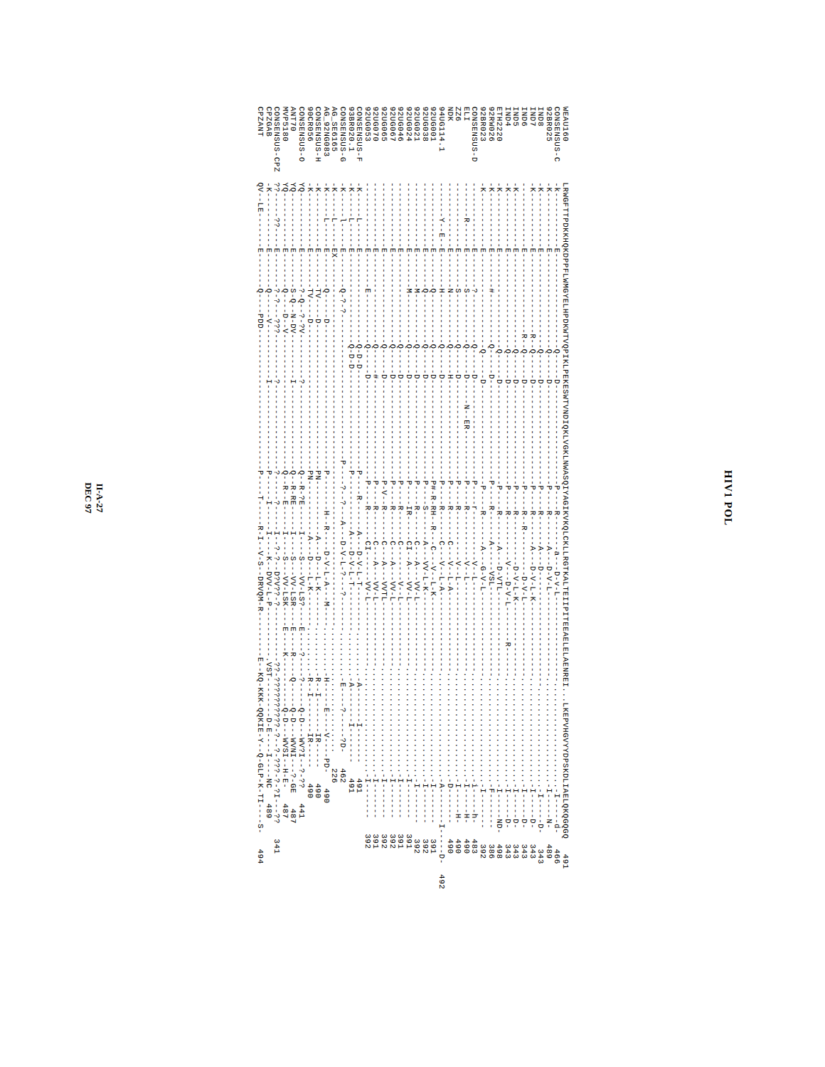HIV1 POL
II-A-27
DEC 97
WEAU160 LRWGFTTPDKKHQKDPPFLWMGYELHPDKWTVQPIKLPEKESWTVNDIQKLVGKLNWASQIYAGIKVKQLCKLLRGTKALTEIIPITEEAELELAENREI...LKEPVHGVYYDPSKDLIAELQKQGQGQ 491 CONSENSUS-C -k-----------E-------------------Q-----D--------------------P----R-------a---D-v-L-----------------.....................-I-----d- 466 92BR025 -K-----------E-------------------Q-----D--------------------P----R------A---D-V-L-----------------.....................-I-----N- 489 IND8 -K-----------E-------------------Q-----D--------------------P----R------A---D-----------------------....................-I-----D- 343 IND7 -K-----------E----------------R--Q-----D--------------------P----R------A---D-V-L-K---------------.....................-I-----D- 343 IND6 -------------E----------------R--Q-----D--------------------P----R--R---------D-V-L---------------.....................-I-----D- 343 IND5 -K-----------E-------------------Q-----D--------------------P----R----------D-V-L-K---------------.....................-I-----D- 343 IND4 -K-----------E-------------------Q-----D--------------------P----R---------V---D-V-L-------R------.....................-I-----D- 343 ETH2220 -K-----------E-------------------Q-----D--------------------P----R------A---D-VTL-----------------.....................-I-----ND- 498 92RW026 -K-----------E-------#----------Q-----D--------------------P----R------A-----VSL------------------.....................-F------- 386 92BR023 -K-----------E-------------------Q-----D--------------------P----R------A---G-V-L-----------------.....................-I------- 392 CONSENSUS-D -------------E-------?----------Q-----D--------------------P----r----------V--L------------------.....................-i-----h- 483 ELI -------R-----E-------S----------Q-----D-----N--ER----------P----R----------V--L------------------.....................-I-----H- 490 ZZ6 -------------E-------S----------Q-----D--------------------P----R----------V--L------------------.....................-I-----H- 490 NDK -------------E-------N----------Q-----H--------------------P----R------C---V--L-A----------------.....................-D------- 490 94UG114.1 -------Y--E--E-------H----------Q-----D--------------------P----R------C---V--L-A----------------.....................-A-------I-----D- 492 92UG001 -------------E-------Q----------Q-----D--------------------P#-R-RH--R---C---V--L-K---------------.....................-I------- 391 92UG038 -------------E-------Q----------Q-----D--------------------P----S------A---VV-L-K----------------.....................-I------- 392 92UG021 -------------E-------M----------Q-----D--------------------P----R------C---A---VV-L--------------.....................-I------- 392 92UG024 -------------E-------M----------Q-----D--------------------P----IR-----CI--A---VV-L-------------.....................-I------- 391 92UG046 -------------E------------------Q-----D--------------------P----R------C-------V--L-------------.....................-I------- 391 92UG067 -------------E------------------Q-----D--------------------P----R------C---A---VV-L-------------.....................-I------- 392 92UG065 -------------E------------------Q-----D--------------------P-V--R------C---A---VVTL-------------.....................-I------- 392 92UG070 -------------E------------------Q-----#--------------------P----R------C---A---VV-L-------------.....................-I------- 391 92UG053 -------------E-------E----------Q-----D--------------------P----R------CI------VV-L-------------.....................-I------- 392 CONSENSUS-F -K-----L-----E------------------Q-D-D--------------------P----R------A---D-V-L-T---------.........-A-------I------- 491 93BR020.1 -K-----L-----E------------------Q-D-D--------------------P-----------A---D-V-L-T---------.........-A-------I------- 491 CONSENSUS-G -K-----l-----E-------Q-?-?-----------------------------P----?--?---A---D-V-L-?---?-------.........-E----?-----?D- 462 AG_SE6165 -K-----L-----EX-------------------------------------------------------------------------......................... 226 AG_92NG083 -K-----L-----E-------Q-----D-----------------------------P-------H--R----D-V-L-A---M----.........-H-----E----V----PD- 490 CONSENSUS-H -K-----------E-------TV----D-----------------------------PN-----------A---D---L-K-------.........-R--I-------IR----- 490 90CR056 -K-----------E-------TV----D-----------------------------PN-----------A---D---L-K-------.........-R--I-------IR----- 490 CONSENSUS-O YQ-----------E-------?-Q--?-?V---------?-----------------Q--R-?E-----I----S---VV-LS?----E----?----?-----Q-D---WV?I--?-?? 441 ANT70 YQ-----------E-------S-Q--N-DV---------I-----------------Q--R-RE-----I----S---VV-LSR----E----R----Q-----Q-D---WVNI---?-GE 487 MVP5180 YQ-----------E-------Q----D--V---------------------------Q--R--E-----I----S---VV-LSK----E----K----------Q-D---WVSI--H-E- 487 CONSENSUS-CPZ ??-----??----E-------?-?---???---------?-----------------?-----?-----I--?-?--D?V??-?-----------??-??????????-?--?-???-?-?I---?? 341 CPZGAB -K-----------E-------Q-----V-----------I-----------------P-----I-----I----K--DVV-L-P----------.VST--------D-E----I----NC 489 CPZANT QV--LE-------E-------Q----PDD----------------------------P----T-----R-I--V-S--DRVQM-R---------E--KQ-KKK-QQKIE-Y--Q-GLP-K-TI----S- 494